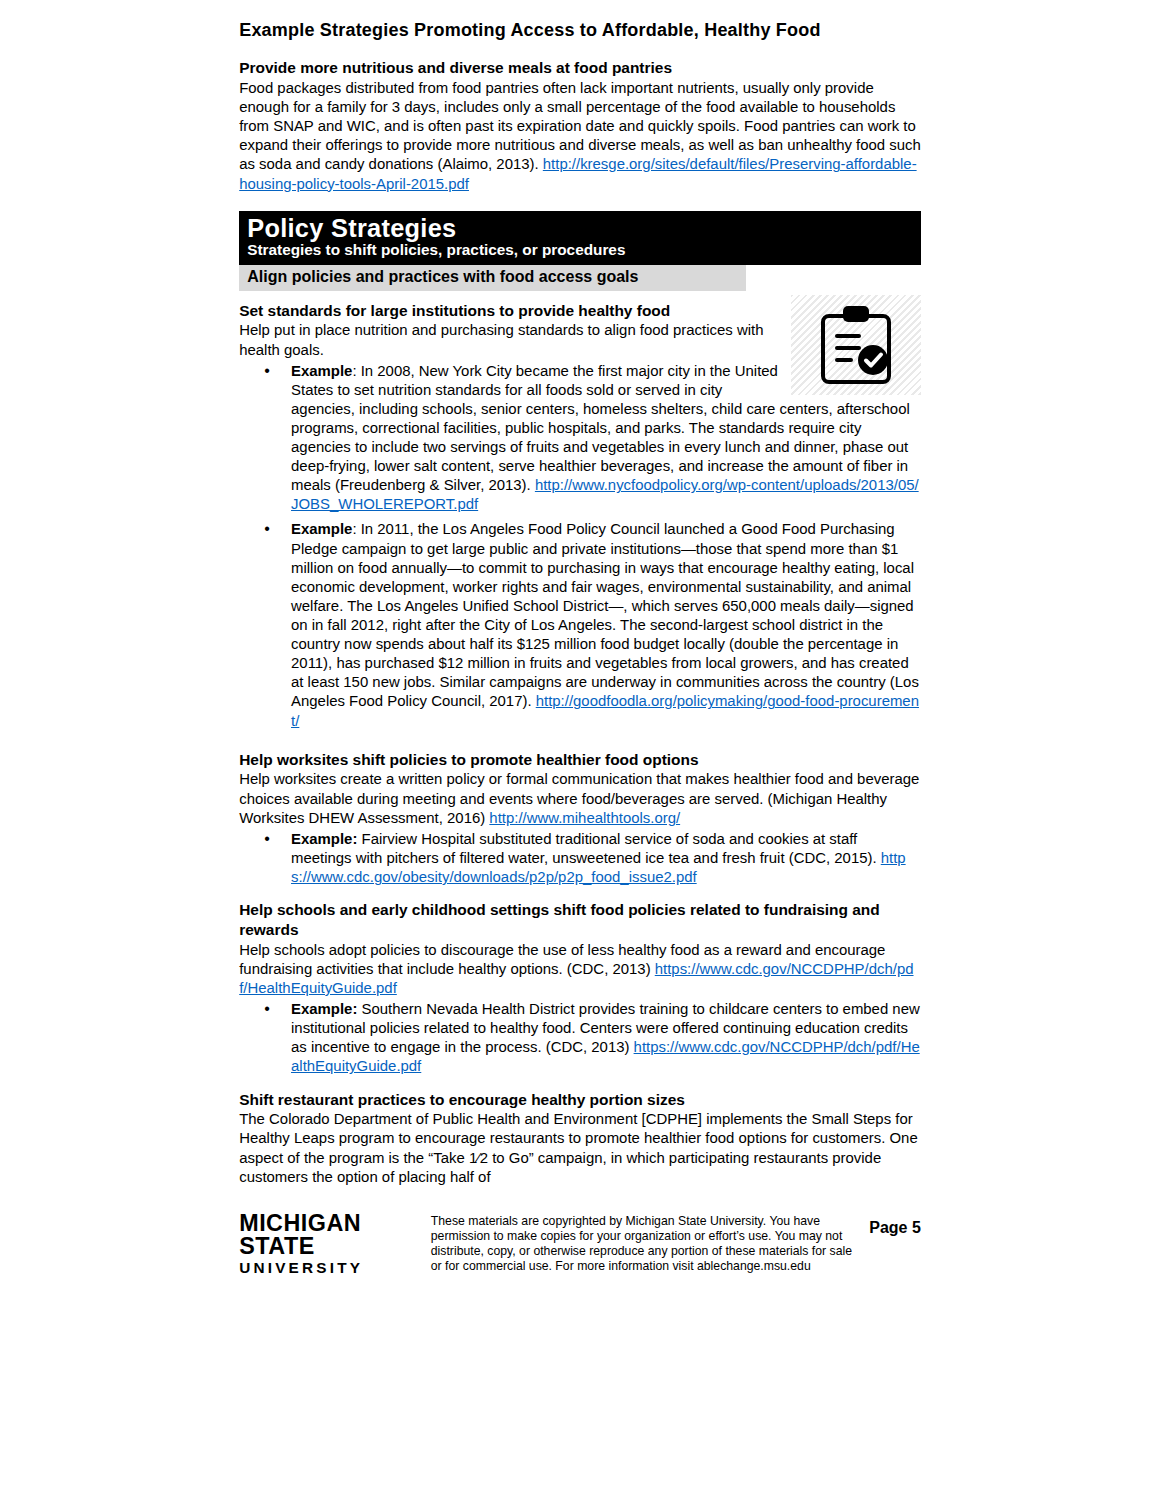Example Strategies Promoting Access to Affordable, Healthy Food
Provide more nutritious and diverse meals at food pantries
Food packages distributed from food pantries often lack important nutrients, usually only provide enough for a family for 3 days, includes only a small percentage of the food available to households from SNAP and WIC, and is often past its expiration date and quickly spoils. Food pantries can work to expand their offerings to provide more nutritious and diverse meals, as well as ban unhealthy food such as soda and candy donations (Alaimo, 2013). http://kresge.org/sites/default/files/Preserving-affordable-housing-policy-tools-April-2015.pdf
Policy Strategies
Strategies to shift policies, practices, or procedures
Align policies and practices with food access goals
Set standards for large institutions to provide healthy food
Help put in place nutrition and purchasing standards to align food practices with health goals.
Example: In 2008, New York City became the first major city in the United States to set nutrition standards for all foods sold or served in city agencies, including schools, senior centers, homeless shelters, child care centers, afterschool programs, correctional facilities, public hospitals, and parks. The standards require city agencies to include two servings of fruits and vegetables in every lunch and dinner, phase out deep-frying, lower salt content, serve healthier beverages, and increase the amount of fiber in meals (Freudenberg & Silver, 2013). http://www.nycfoodpolicy.org/wp-content/uploads/2013/05/JOBS_WHOLEREPORT.pdf
Example: In 2011, the Los Angeles Food Policy Council launched a Good Food Purchasing Pledge campaign to get large public and private institutions—those that spend more than $1 million on food annually—to commit to purchasing in ways that encourage healthy eating, local economic development, worker rights and fair wages, environmental sustainability, and animal welfare. The Los Angeles Unified School District—, which serves 650,000 meals daily—signed on in fall 2012, right after the City of Los Angeles. The second-largest school district in the country now spends about half its $125 million food budget locally (double the percentage in 2011), has purchased $12 million in fruits and vegetables from local growers, and has created at least 150 new jobs. Similar campaigns are underway in communities across the country (Los Angeles Food Policy Council, 2017). http://goodfoodla.org/policymaking/good-food-procurement/
Help worksites shift policies to promote healthier food options
Help worksites create a written policy or formal communication that makes healthier food and beverage choices available during meeting and events where food/beverages are served. (Michigan Healthy Worksites DHEW Assessment, 2016) http://www.mihealthtools.org/
Example: Fairview Hospital substituted traditional service of soda and cookies at staff meetings with pitchers of filtered water, unsweetened ice tea and fresh fruit (CDC, 2015). https://www.cdc.gov/obesity/downloads/p2p/p2p_food_issue2.pdf
Help schools and early childhood settings shift food policies related to fundraising and rewards
Help schools adopt policies to discourage the use of less healthy food as a reward and encourage fundraising activities that include healthy options. (CDC, 2013) https://www.cdc.gov/NCCDPHP/dch/pdf/HealthEquityGuide.pdf
Example: Southern Nevada Health District provides training to childcare centers to embed new institutional policies related to healthy food. Centers were offered continuing education credits as incentive to engage in the process. (CDC, 2013) https://www.cdc.gov/NCCDPHP/dch/pdf/HealthEquityGuide.pdf
Shift restaurant practices to encourage healthy portion sizes
The Colorado Department of Public Health and Environment [CDPHE] implements the Small Steps for Healthy Leaps program to encourage restaurants to promote healthier food options for customers. One aspect of the program is the “Take 1⁄2 to Go” campaign, in which participating restaurants provide customers the option of placing half of
MICHIGAN STATE
UNIVERSITY
These materials are copyrighted by Michigan State University. You have permission to make copies for your organization or effort’s use. You may not distribute, copy, or otherwise reproduce any portion of these materials for sale or for commercial use. For more information visit ablechange.msu.edu
Page 5